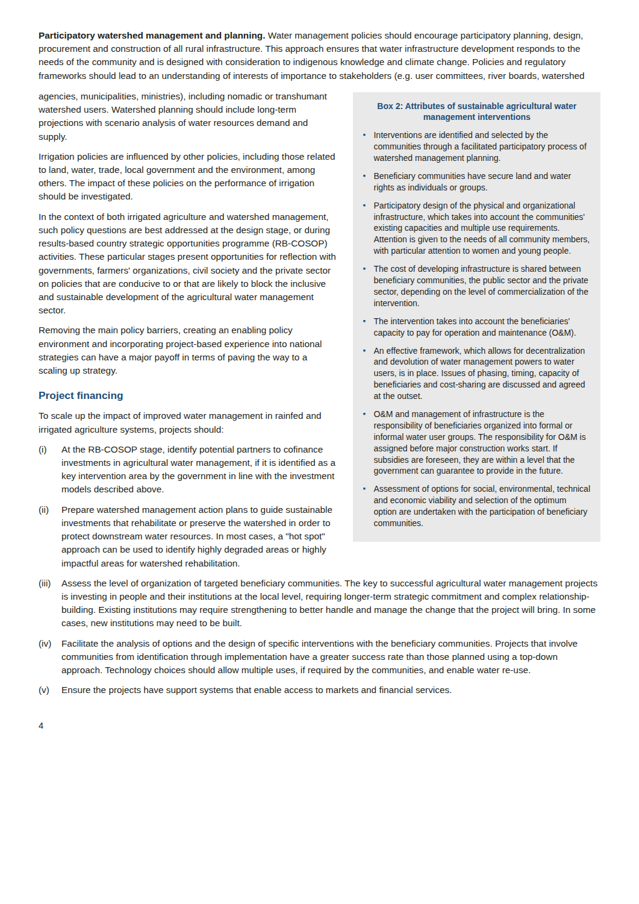Participatory watershed management and planning. Water management policies should encourage participatory planning, design, procurement and construction of all rural infrastructure. This approach ensures that water infrastructure development responds to the needs of the community and is designed with consideration to indigenous knowledge and climate change. Policies and regulatory frameworks should lead to an understanding of interests of importance to stakeholders (e.g. user committees, river boards, watershed
Box 2: Attributes of sustainable agricultural water management interventions
Interventions are identified and selected by the communities through a facilitated participatory process of watershed management planning.
Beneficiary communities have secure land and water rights as individuals or groups.
Participatory design of the physical and organizational infrastructure, which takes into account the communities' existing capacities and multiple use requirements. Attention is given to the needs of all community members, with particular attention to women and young people.
The cost of developing infrastructure is shared between beneficiary communities, the public sector and the private sector, depending on the level of commercialization of the intervention.
The intervention takes into account the beneficiaries' capacity to pay for operation and maintenance (O&M).
An effective framework, which allows for decentralization and devolution of water management powers to water users, is in place. Issues of phasing, timing, capacity of beneficiaries and cost-sharing are discussed and agreed at the outset.
O&M and management of infrastructure is the responsibility of beneficiaries organized into formal or informal water user groups. The responsibility for O&M is assigned before major construction works start. If subsidies are foreseen, they are within a level that the government can guarantee to provide in the future.
Assessment of options for social, environmental, technical and economic viability and selection of the optimum option are undertaken with the participation of beneficiary communities.
agencies, municipalities, ministries), including nomadic or transhumant watershed users. Watershed planning should include long-term projections with scenario analysis of water resources demand and supply.
Irrigation policies are influenced by other policies, including those related to land, water, trade, local government and the environment, among others. The impact of these policies on the performance of irrigation should be investigated.
In the context of both irrigated agriculture and watershed management, such policy questions are best addressed at the design stage, or during results-based country strategic opportunities programme (RB-COSOP) activities. These particular stages present opportunities for reflection with governments, farmers' organizations, civil society and the private sector on policies that are conducive to or that are likely to block the inclusive and sustainable development of the agricultural water management sector.
Removing the main policy barriers, creating an enabling policy environment and incorporating project-based experience into national strategies can have a major payoff in terms of paving the way to a scaling up strategy.
Project financing
To scale up the impact of improved water management in rainfed and irrigated agriculture systems, projects should:
At the RB-COSOP stage, identify potential partners to cofinance investments in agricultural water management, if it is identified as a key intervention area by the government in line with the investment models described above.
Prepare watershed management action plans to guide sustainable investments that rehabilitate or preserve the watershed in order to protect downstream water resources. In most cases, a "hot spot" approach can be used to identify highly degraded areas or highly impactful areas for watershed rehabilitation.
Assess the level of organization of targeted beneficiary communities. The key to successful agricultural water management projects is investing in people and their institutions at the local level, requiring longer-term strategic commitment and complex relationship-building. Existing institutions may require strengthening to better handle and manage the change that the project will bring. In some cases, new institutions may need to be built.
Facilitate the analysis of options and the design of specific interventions with the beneficiary communities. Projects that involve communities from identification through implementation have a greater success rate than those planned using a top-down approach. Technology choices should allow multiple uses, if required by the communities, and enable water re-use.
Ensure the projects have support systems that enable access to markets and financial services.
4